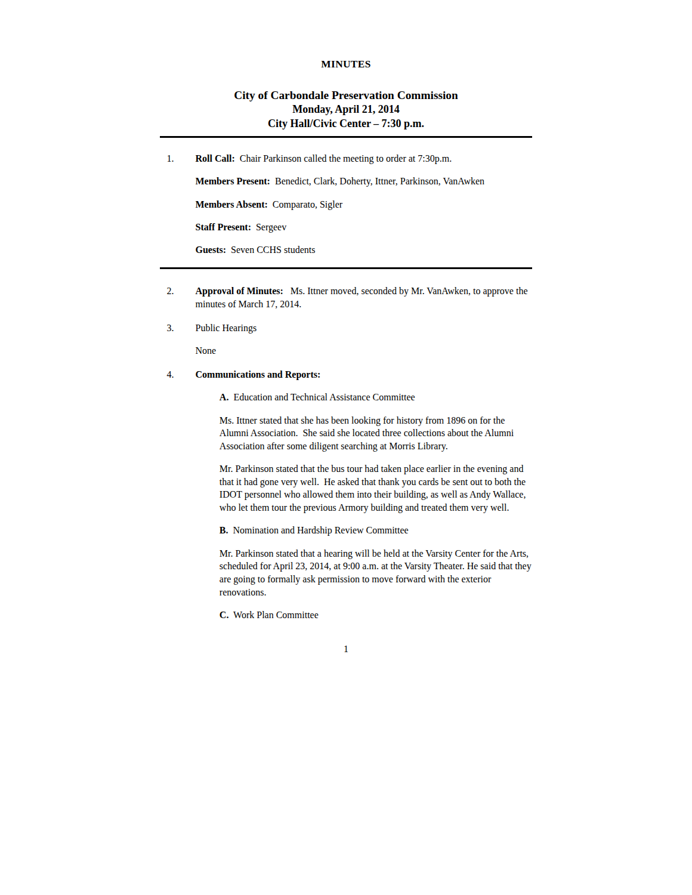MINUTES
City of Carbondale Preservation Commission
Monday, April 21, 2014
City Hall/Civic Center – 7:30 p.m.
1.
Roll Call: Chair Parkinson called the meeting to order at 7:30p.m.
Members Present: Benedict, Clark, Doherty, Ittner, Parkinson, VanAwken
Members Absent: Comparato, Sigler
Staff Present: Sergeev
Guests: Seven CCHS students
2.
Approval of Minutes: Ms. Ittner moved, seconded by Mr. VanAwken, to approve the minutes of March 17, 2014.
3.
Public Hearings
None
4.
Communications and Reports:
A. Education and Technical Assistance Committee
Ms. Ittner stated that she has been looking for history from 1896 on for the Alumni Association. She said she located three collections about the Alumni Association after some diligent searching at Morris Library.
Mr. Parkinson stated that the bus tour had taken place earlier in the evening and that it had gone very well. He asked that thank you cards be sent out to both the IDOT personnel who allowed them into their building, as well as Andy Wallace, who let them tour the previous Armory building and treated them very well.
B. Nomination and Hardship Review Committee
Mr. Parkinson stated that a hearing will be held at the Varsity Center for the Arts, scheduled for April 23, 2014, at 9:00 a.m. at the Varsity Theater. He said that they are going to formally ask permission to move forward with the exterior renovations.
C. Work Plan Committee
1